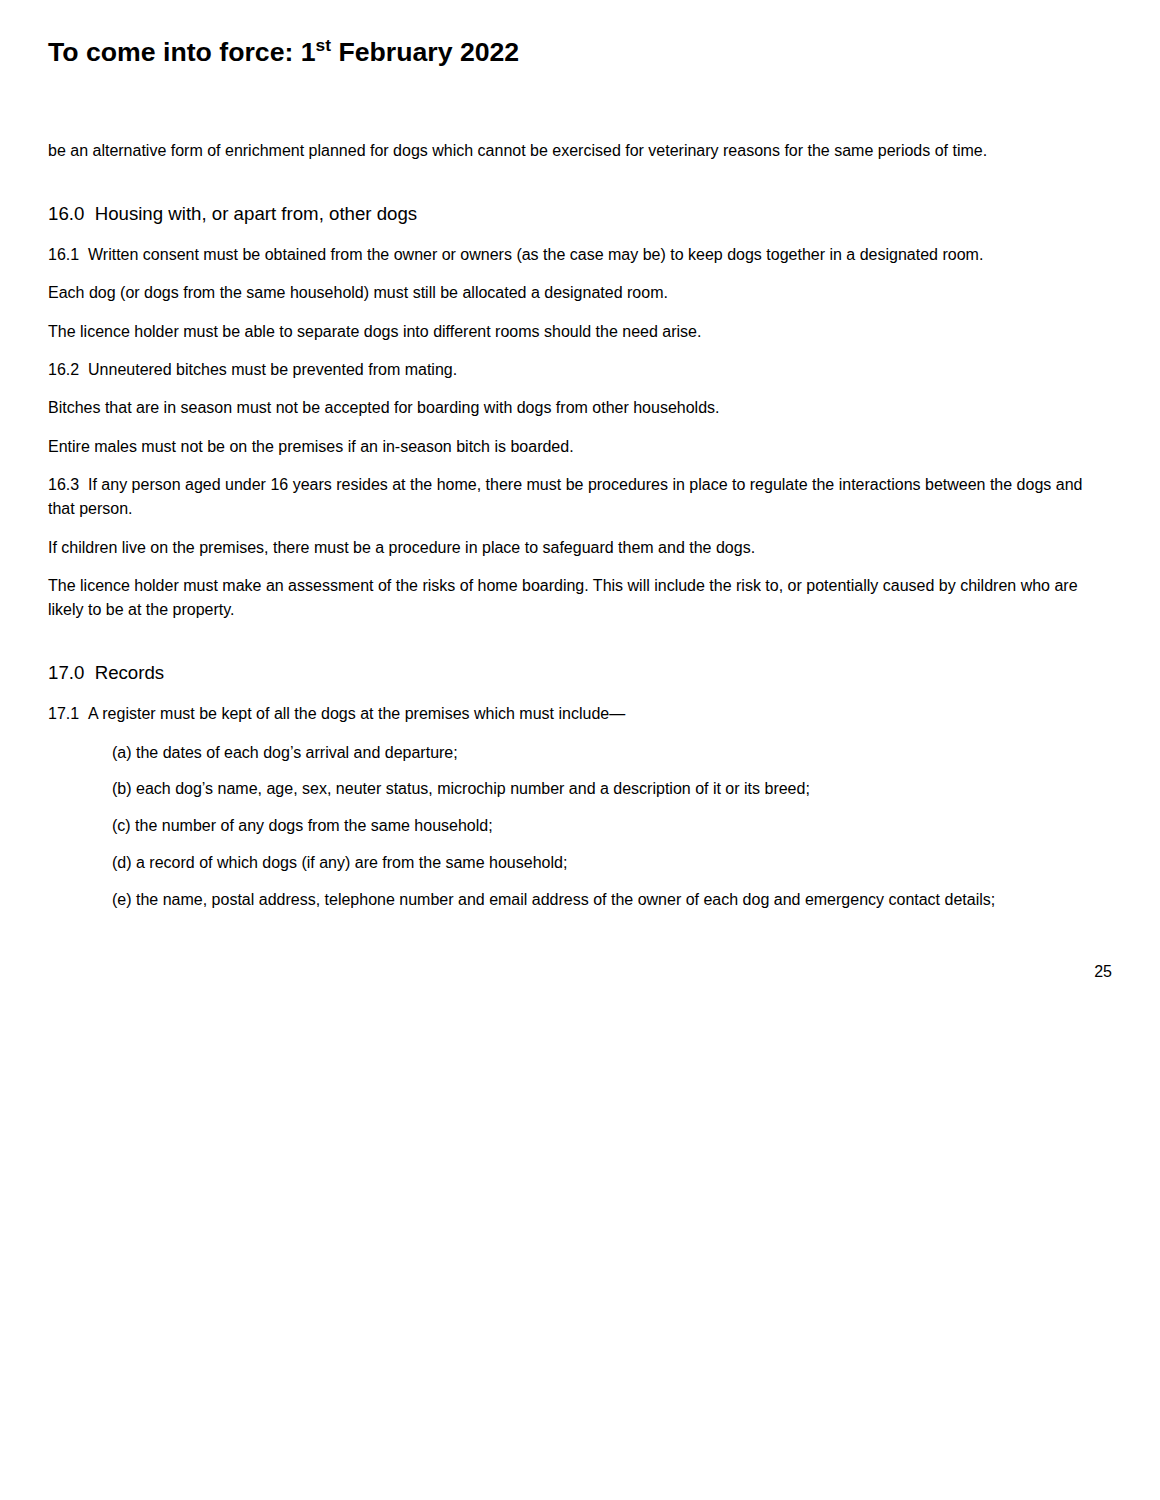To come into force: 1st February 2022
be an alternative form of enrichment planned for dogs which cannot be exercised for veterinary reasons for the same periods of time.
16.0 Housing with, or apart from, other dogs
16.1 Written consent must be obtained from the owner or owners (as the case may be) to keep dogs together in a designated room.
Each dog (or dogs from the same household) must still be allocated a designated room.
The licence holder must be able to separate dogs into different rooms should the need arise.
16.2 Unneutered bitches must be prevented from mating.
Bitches that are in season must not be accepted for boarding with dogs from other households.
Entire males must not be on the premises if an in-season bitch is boarded.
16.3 If any person aged under 16 years resides at the home, there must be procedures in place to regulate the interactions between the dogs and that person.
If children live on the premises, there must be a procedure in place to safeguard them and the dogs.
The licence holder must make an assessment of the risks of home boarding. This will include the risk to, or potentially caused by children who are likely to be at the property.
17.0 Records
17.1 A register must be kept of all the dogs at the premises which must include—
(a) the dates of each dog’s arrival and departure;
(b) each dog’s name, age, sex, neuter status, microchip number and a description of it or its breed;
(c) the number of any dogs from the same household;
(d) a record of which dogs (if any) are from the same household;
(e) the name, postal address, telephone number and email address of the owner of each dog and emergency contact details;
25